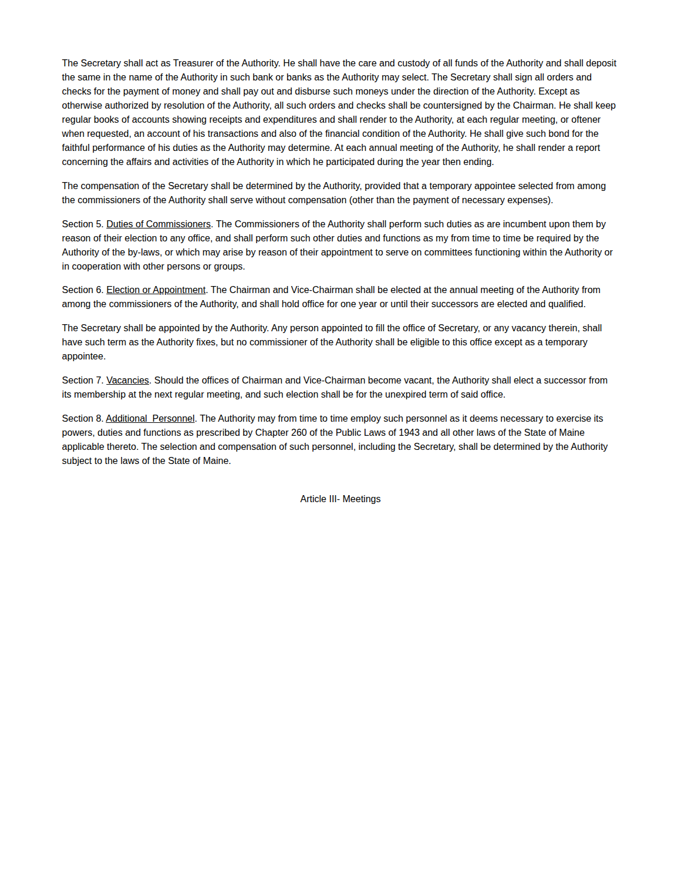The Secretary shall act as Treasurer of the Authority. He shall have the care and custody of all funds of the Authority and shall deposit the same in the name of the Authority in such bank or banks as the Authority may select. The Secretary shall sign all orders and checks for the payment of money and shall pay out and disburse such moneys under the direction of the Authority. Except as otherwise authorized by resolution of the Authority, all such orders and checks shall be countersigned by the Chairman. He shall keep regular books of accounts showing receipts and expenditures and shall render to the Authority, at each regular meeting, or oftener when requested, an account of his transactions and also of the financial condition of the Authority. He shall give such bond for the faithful performance of his duties as the Authority may determine. At each annual meeting of the Authority, he shall render a report concerning the affairs and activities of the Authority in which he participated during the year then ending.
The compensation of the Secretary shall be determined by the Authority, provided that a temporary appointee selected from among the commissioners of the Authority shall serve without compensation (other than the payment of necessary expenses).
Section 5. Duties of Commissioners. The Commissioners of the Authority shall perform such duties as are incumbent upon them by reason of their election to any office, and shall perform such other duties and functions as my from time to time be required by the Authority of the by-laws, or which may arise by reason of their appointment to serve on committees functioning within the Authority or in cooperation with other persons or groups.
Section 6. Election or Appointment. The Chairman and Vice-Chairman shall be elected at the annual meeting of the Authority from among the commissioners of the Authority, and shall hold office for one year or until their successors are elected and qualified.
The Secretary shall be appointed by the Authority. Any person appointed to fill the office of Secretary, or any vacancy therein, shall have such term as the Authority fixes, but no commissioner of the Authority shall be eligible to this office except as a temporary appointee.
Section 7. Vacancies. Should the offices of Chairman and Vice-Chairman become vacant, the Authority shall elect a successor from its membership at the next regular meeting, and such election shall be for the unexpired term of said office.
Section 8. Additional Personnel. The Authority may from time to time employ such personnel as it deems necessary to exercise its powers, duties and functions as prescribed by Chapter 260 of the Public Laws of 1943 and all other laws of the State of Maine applicable thereto. The selection and compensation of such personnel, including the Secretary, shall be determined by the Authority subject to the laws of the State of Maine.
Article III- Meetings